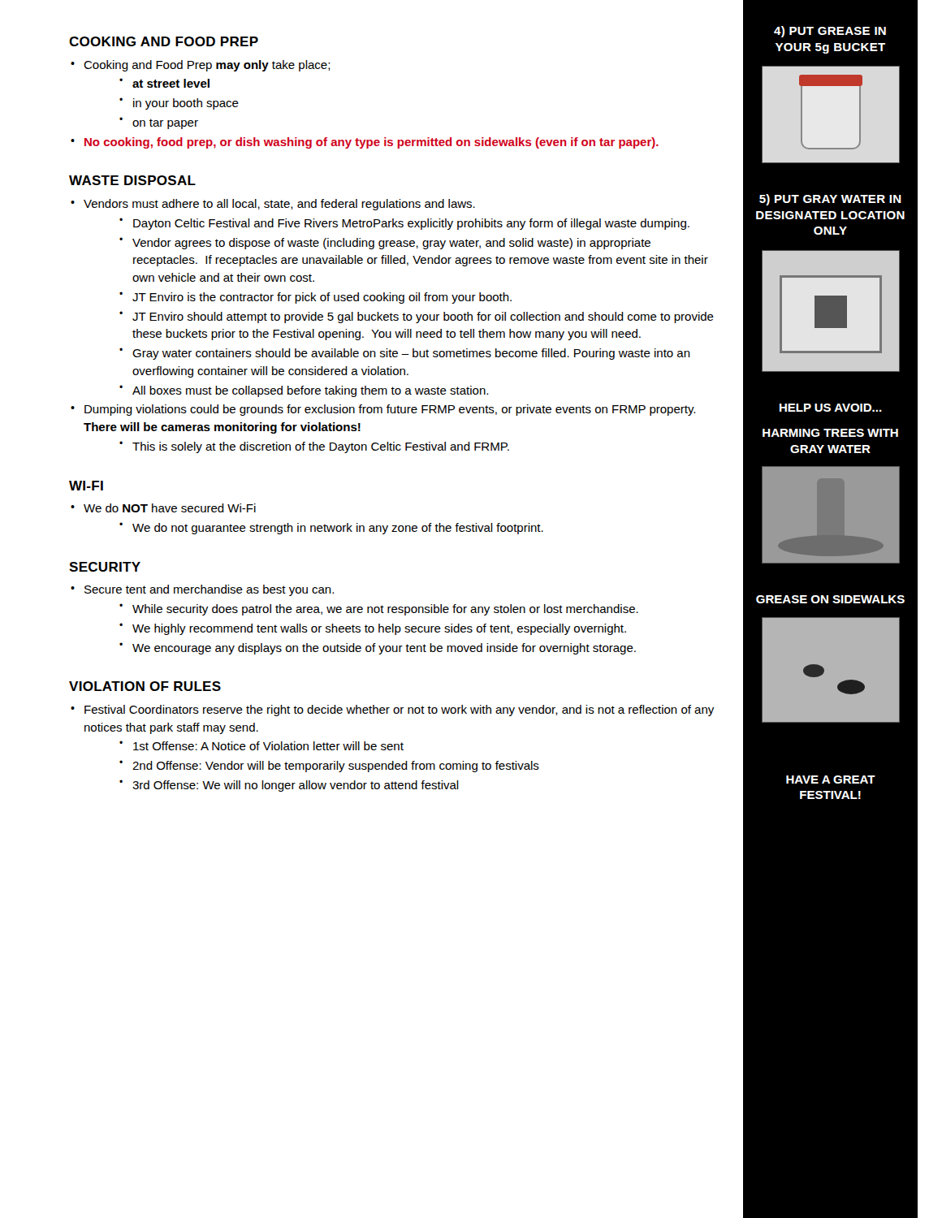COOKING AND FOOD PREP
Cooking and Food Prep may only take place;
at street level
in your booth space
on tar paper
No cooking, food prep, or dish washing of any type is permitted on sidewalks (even if on tar paper).
WASTE DISPOSAL
Vendors must adhere to all local, state, and federal regulations and laws.
Dayton Celtic Festival and Five Rivers MetroParks explicitly prohibits any form of illegal waste dumping.
Vendor agrees to dispose of waste (including grease, gray water, and solid waste) in appropriate receptacles. If receptacles are unavailable or filled, Vendor agrees to remove waste from event site in their own vehicle and at their own cost.
JT Enviro is the contractor for pick of used cooking oil from your booth.
JT Enviro should attempt to provide 5 gal buckets to your booth for oil collection and should come to provide these buckets prior to the Festival opening. You will need to tell them how many you will need.
Gray water containers should be available on site – but sometimes become filled. Pouring waste into an overflowing container will be considered a violation.
All boxes must be collapsed before taking them to a waste station.
Dumping violations could be grounds for exclusion from future FRMP events, or private events on FRMP property. There will be cameras monitoring for violations!
This is solely at the discretion of the Dayton Celtic Festival and FRMP.
WI-FI
We do NOT have secured Wi-Fi
We do not guarantee strength in network in any zone of the festival footprint.
SECURITY
Secure tent and merchandise as best you can.
While security does patrol the area, we are not responsible for any stolen or lost merchandise.
We highly recommend tent walls or sheets to help secure sides of tent, especially overnight.
We encourage any displays on the outside of your tent be moved inside for overnight storage.
VIOLATION OF RULES
Festival Coordinators reserve the right to decide whether or not to work with any vendor, and is not a reflection of any notices that park staff may send.
1st Offense: A Notice of Violation letter will be sent
2nd Offense: Vendor will be temporarily suspended from coming to festivals
3rd Offense: We will no longer allow vendor to attend festival
4) PUT GREASE IN YOUR 5g BUCKET
5) PUT GRAY WATER IN DESIGNATED LOCATION ONLY
HELP US AVOID...
HARMING TREES WITH GRAY WATER
GREASE ON SIDEWALKS
HAVE A GREAT FESTIVAL!